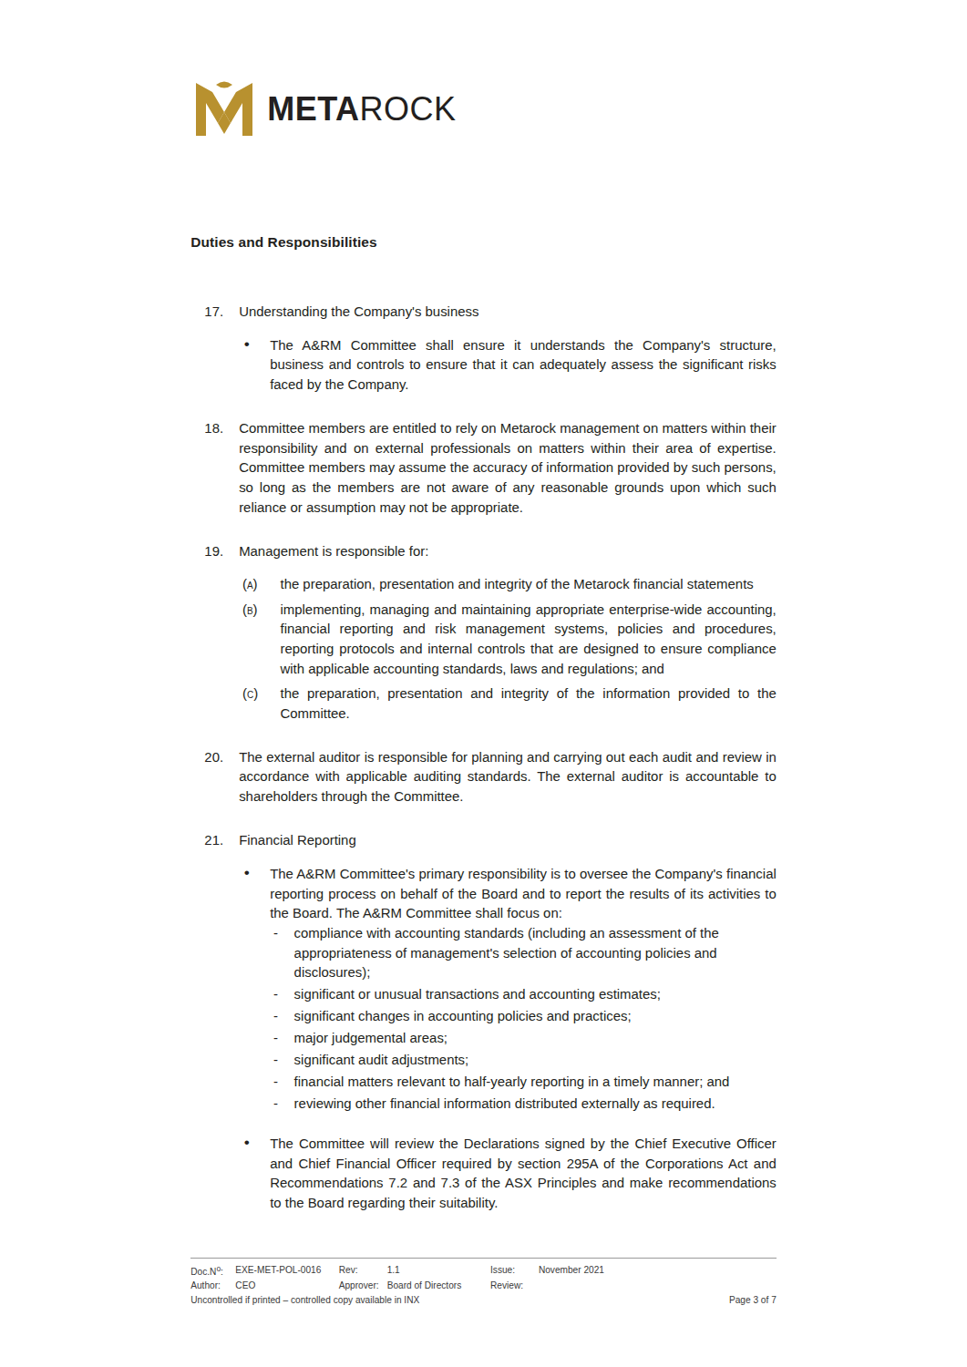METAROCK
Duties and Responsibilities
Understanding the Company's business
The A&RM Committee shall ensure it understands the Company's structure, business and controls to ensure that it can adequately assess the significant risks faced by the Company.
Committee members are entitled to rely on Metarock management on matters within their responsibility and on external professionals on matters within their area of expertise. Committee members may assume the accuracy of information provided by such persons, so long as the members are not aware of any reasonable grounds upon which such reliance or assumption may not be appropriate.
Management is responsible for:
the preparation, presentation and integrity of the Metarock financial statements
implementing, managing and maintaining appropriate enterprise-wide accounting, financial reporting and risk management systems, policies and procedures, reporting protocols and internal controls that are designed to ensure compliance with applicable accounting standards, laws and regulations; and
the preparation, presentation and integrity of the information provided to the Committee.
The external auditor is responsible for planning and carrying out each audit and review in accordance with applicable auditing standards. The external auditor is accountable to shareholders through the Committee.
Financial Reporting
The A&RM Committee's primary responsibility is to oversee the Company's financial reporting process on behalf of the Board and to report the results of its activities to the Board. The A&RM Committee shall focus on:
compliance with accounting standards (including an assessment of the appropriateness of management's selection of accounting policies and disclosures);
significant or unusual transactions and accounting estimates;
significant changes in accounting policies and practices;
major judgemental areas;
significant audit adjustments;
financial matters relevant to half-yearly reporting in a timely manner; and
reviewing other financial information distributed externally as required.
The Committee will review the Declarations signed by the Chief Executive Officer and Chief Financial Officer required by section 295A of the Corporations Act and Recommendations 7.2 and 7.3 of the ASX Principles and make recommendations to the Board regarding their suitability.
Doc.No: EXE-MET-POL-0016 Rev: 1.1 Issue: November 2021 Author: CEO Approver: Board of Directors Review:
Uncontrolled if printed – controlled copy available in INX Page 3 of 7